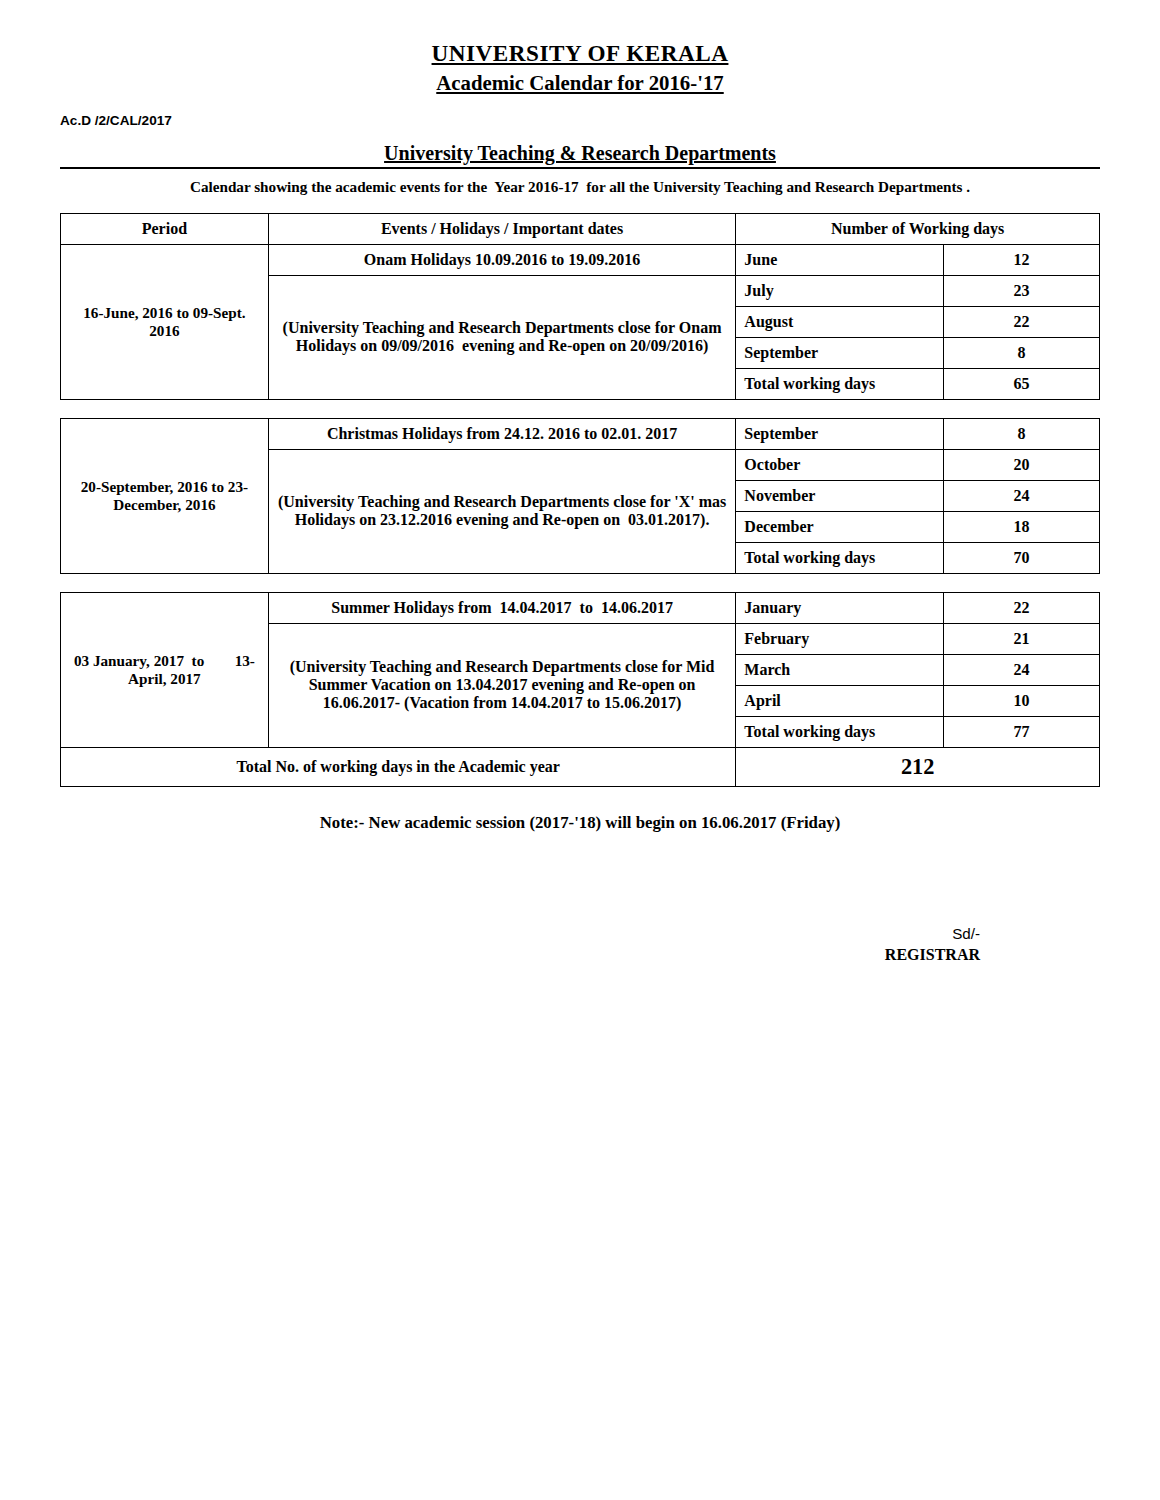UNIVERSITY OF KERALA
Academic Calendar for 2016-'17
Ac.D /2/CAL/2017
University Teaching & Research Departments
Calendar showing the academic events for the Year 2016-17 for all the University Teaching and Research Departments .
| Period | Events / Holidays / Important dates | Number of Working days |
| --- | --- | --- |
| 16-June, 2016 to 09-Sept. 2016 | Onam Holidays 10.09.2016 to 19.09.2016 | June | 12 |
| (University Teaching and Research Departments close for Onam Holidays on 09/09/2016 evening and Re-open on 20/09/2016) | July | 23 |
| August | 22 |
| September | 8 |
| Total working days | 65 |
| 20-September, 2016 to 23-December, 2016 | Christmas Holidays from 24.12. 2016 to 02.01. 2017 | September | 8 |
| (University Teaching and Research Departments close for 'X' mas Holidays on 23.12.2016 evening and Re-open on 03.01.2017). | October | 20 |
| November | 24 |
| December | 18 |
| Total working days | 70 |
| 03 January, 2017 to 13-April, 2017 | Summer Holidays from 14.04.2017 to 14.06.2017 | January | 22 |
| (University Teaching and Research Departments close for Mid Summer Vacation on 13.04.2017 evening and Re-open on 16.06.2017- (Vacation from 14.04.2017 to 15.06.2017) | February | 21 |
| March | 24 |
| April | 10 |
| Total working days | 77 |
| Total No. of working days in the Academic year | 212 |
Note:- New academic session (2017-'18) will begin on 16.06.2017 (Friday)
Sd/-
REGISTRAR